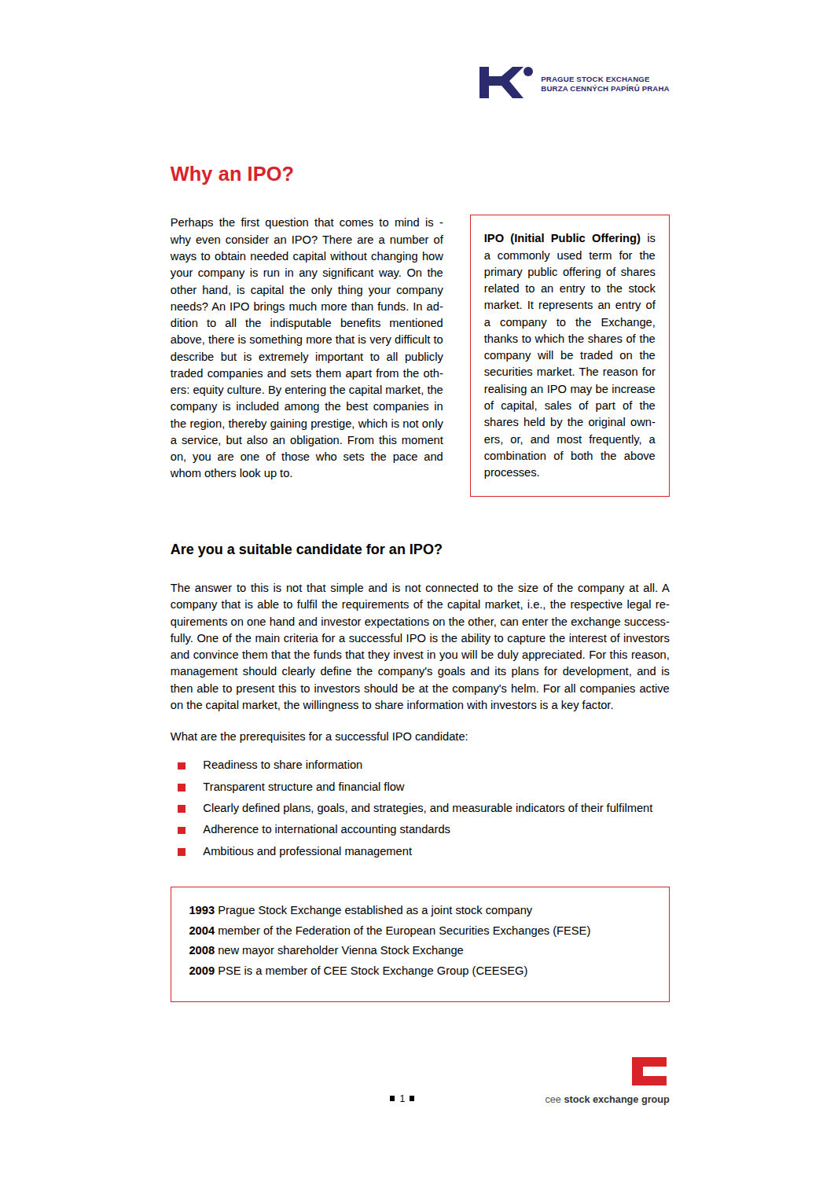PRAGUE STOCK EXCHANGE
BURZA CENNÝCH PAPÍRŮ PRAHA
Why an IPO?
Perhaps the first question that comes to mind is - why even consider an IPO? There are a number of ways to obtain needed capital without changing how your company is run in any significant way. On the other hand, is capital the only thing your company needs? An IPO brings much more than funds. In addition to all the indisputable benefits mentioned above, there is something more that is very difficult to describe but is extremely important to all publicly traded companies and sets them apart from the others: equity culture. By entering the capital market, the company is included among the best companies in the region, thereby gaining prestige, which is not only a service, but also an obligation. From this moment on, you are one of those who sets the pace and whom others look up to.
IPO (Initial Public Offering) is a commonly used term for the primary public offering of shares related to an entry to the stock market. It represents an entry of a company to the Exchange, thanks to which the shares of the company will be traded on the securities market. The reason for realising an IPO may be increase of capital, sales of part of the shares held by the original owners, or, and most frequently, a combination of both the above processes.
Are you a suitable candidate for an IPO?
The answer to this is not that simple and is not connected to the size of the company at all. A company that is able to fulfil the requirements of the capital market, i.e., the respective legal requirements on one hand and investor expectations on the other, can enter the exchange successfully. One of the main criteria for a successful IPO is the ability to capture the interest of investors and convince them that the funds that they invest in you will be duly appreciated. For this reason, management should clearly define the company's goals and its plans for development, and is then able to present this to investors should be at the company's helm. For all companies active on the capital market, the willingness to share information with investors is a key factor.
What are the prerequisites for a successful IPO candidate:
Readiness to share information
Transparent structure and financial flow
Clearly defined plans, goals, and strategies, and measurable indicators of their fulfilment
Adherence to international accounting standards
Ambitious and professional management
1993 Prague Stock Exchange established as a joint stock company
2004 member of the Federation of the European Securities Exchanges (FESE)
2008 new mayor shareholder Vienna Stock Exchange
2009 PSE is a member of CEE Stock Exchange Group (CEESEG)
1
cee stock exchange group